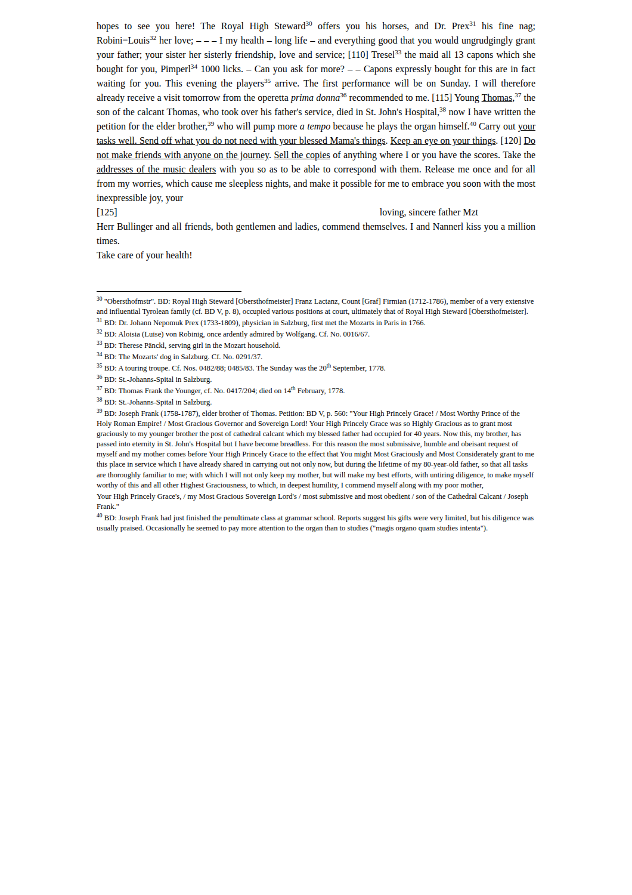hopes to see you here! The Royal High Steward30 offers you his horses, and Dr. Prex31 his fine nag; Robini=Louis32 her love; – – – I my health – long life – and everything good that you would ungrudgingly grant your father; your sister her sisterly friendship, love and service; [110] Tresel33 the maid all 13 capons which she bought for you, Pimperl34 1000 licks. – Can you ask for more? – – Capons expressly bought for this are in fact waiting for you. This evening the players35 arrive. The first performance will be on Sunday. I will therefore already receive a visit tomorrow from the operetta prima donna36 recommended to me. [115] Young Thomas,37 the son of the calcant Thomas, who took over his father's service, died in St. John's Hospital,38 now I have written the petition for the elder brother,39 who will pump more a tempo because he plays the organ himself.40 Carry out your tasks well. Send off what you do not need with your blessed Mama's things. Keep an eye on your things. [120] Do not make friends with anyone on the journey. Sell the copies of anything where I or you have the scores. Take the addresses of the music dealers with you so as to be able to correspond with them. Release me once and for all from my worries, which cause me sleepless nights, and make it possible for me to embrace you soon with the most inexpressible joy, your
[125] loving, sincere father Mzt
Herr Bullinger and all friends, both gentlemen and ladies, commend themselves. I and Nannerl kiss you a million times.
Take care of your health!
30 "Obersthofmstr". BD: Royal High Steward [Obersthofmeister] Franz Lactanz, Count [Graf] Firmian (1712-1786), member of a very extensive and influential Tyrolean family (cf. BD V, p. 8), occupied various positions at court, ultimately that of Royal High Steward [Obersthofmeister].
31 BD: Dr. Johann Nepomuk Prex (1733-1809), physician in Salzburg, first met the Mozarts in Paris in 1766.
32 BD: Aloisia (Luise) von Robinig, once ardently admired by Wolfgang. Cf. No. 0016/67.
33 BD: Therese Pänckl, serving girl in the Mozart household.
34 BD: The Mozarts' dog in Salzburg. Cf. No. 0291/37.
35 BD: A touring troupe. Cf. Nos. 0482/88; 0485/83. The Sunday was the 20th September, 1778.
36 BD: St.-Johanns-Spital in Salzburg.
37 BD: Thomas Frank the Younger, cf. No. 0417/204; died on 14th February, 1778.
38 BD: St.-Johanns-Spital in Salzburg.
39 BD: Joseph Frank (1758-1787), elder brother of Thomas. Petition: BD V, p. 560: "Your High Princely Grace! / Most Worthy Prince of the Holy Roman Empire! / Most Gracious Governor and Sovereign Lord! Your High Princely Grace was so Highly Gracious as to grant most graciously to my younger brother the post of cathedral calcant which my blessed father had occupied for 40 years. Now this, my brother, has passed into eternity in St. John's Hospital but I have become breadless. For this reason the most submissive, humble and obeisant request of myself and my mother comes before Your High Princely Grace to the effect that You might Most Graciously and Most Considerately grant to me this place in service which I have already shared in carrying out not only now, but during the lifetime of my 80-year-old father, so that all tasks are thoroughly familiar to me; with which I will not only keep my mother, but will make my best efforts, with untiring diligence, to make myself worthy of this and all other Highest Graciousness, to which, in deepest humility, I commend myself along with my poor mother,
Your High Princely Grace's, / my Most Gracious Sovereign Lord's / most submissive and most obedient / son of the Cathedral Calcant / Joseph Frank."
40 BD: Joseph Frank had just finished the penultimate class at grammar school. Reports suggest his gifts were very limited, but his diligence was usually praised. Occasionally he seemed to pay more attention to the organ than to studies ("magis organo quam studies intenta").